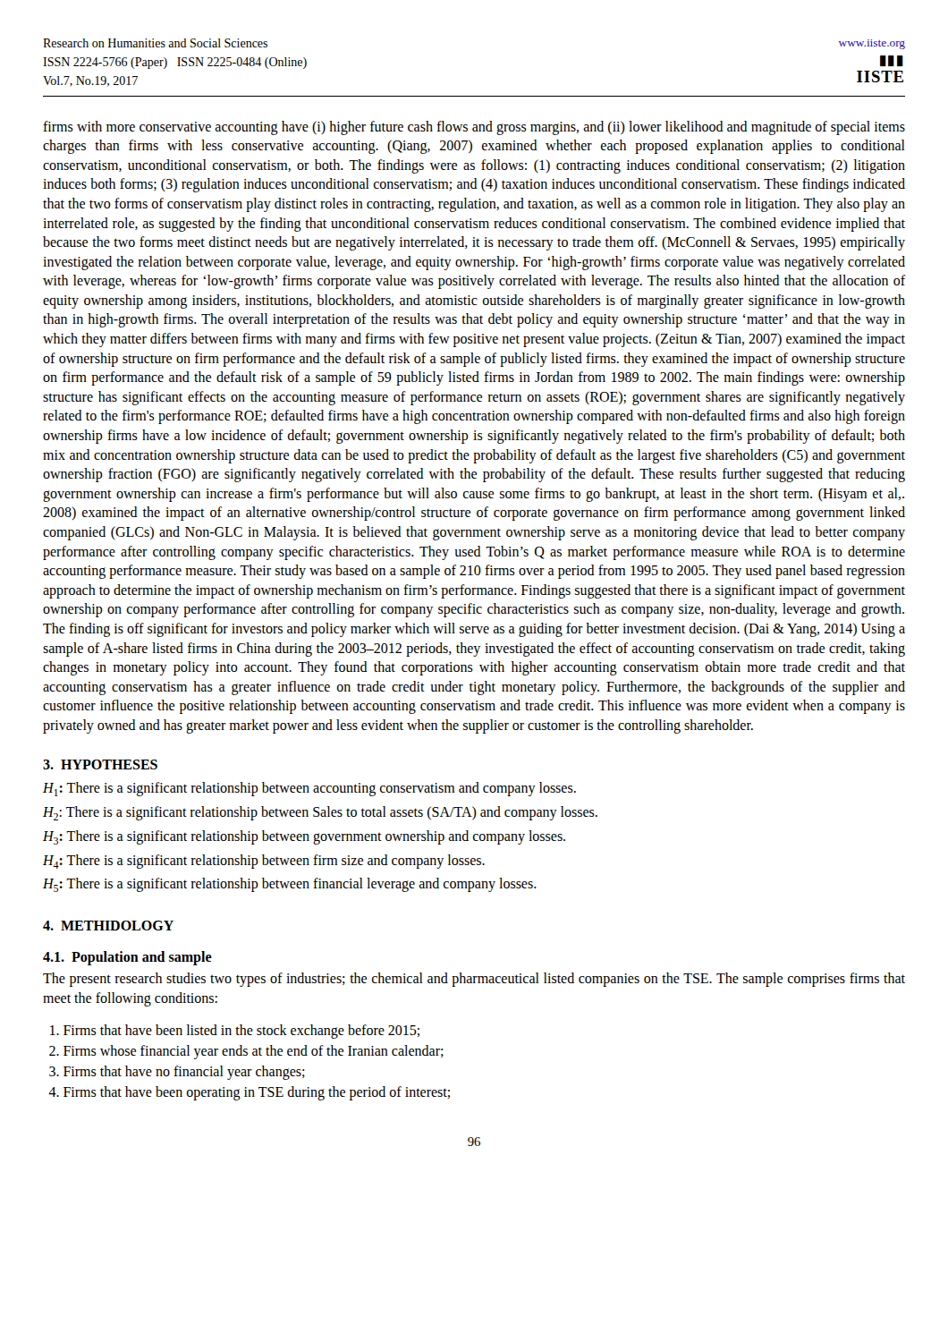Research on Humanities and Social Sciences
ISSN 2224-5766 (Paper) ISSN 2225-0484 (Online)
Vol.7, No.19, 2017
www.iiste.org
▮▮▮ IISTE
firms with more conservative accounting have (i) higher future cash flows and gross margins, and (ii) lower likelihood and magnitude of special items charges than firms with less conservative accounting. (Qiang, 2007) examined whether each proposed explanation applies to conditional conservatism, unconditional conservatism, or both. The findings were as follows: (1) contracting induces conditional conservatism; (2) litigation induces both forms; (3) regulation induces unconditional conservatism; and (4) taxation induces unconditional conservatism. These findings indicated that the two forms of conservatism play distinct roles in contracting, regulation, and taxation, as well as a common role in litigation. They also play an interrelated role, as suggested by the finding that unconditional conservatism reduces conditional conservatism. The combined evidence implied that because the two forms meet distinct needs but are negatively interrelated, it is necessary to trade them off. (McConnell & Servaes, 1995) empirically investigated the relation between corporate value, leverage, and equity ownership. For ‘high-growth’ firms corporate value was negatively correlated with leverage, whereas for ‘low-growth’ firms corporate value was positively correlated with leverage. The results also hinted that the allocation of equity ownership among insiders, institutions, blockholders, and atomistic outside shareholders is of marginally greater significance in low-growth than in high-growth firms. The overall interpretation of the results was that debt policy and equity ownership structure ‘matter’ and that the way in which they matter differs between firms with many and firms with few positive net present value projects. (Zeitun & Tian, 2007) examined the impact of ownership structure on firm performance and the default risk of a sample of publicly listed firms. they examined the impact of ownership structure on firm performance and the default risk of a sample of 59 publicly listed firms in Jordan from 1989 to 2002. The main findings were: ownership structure has significant effects on the accounting measure of performance return on assets (ROE); government shares are significantly negatively related to the firm's performance ROE; defaulted firms have a high concentration ownership compared with non‐defaulted firms and also high foreign ownership firms have a low incidence of default; government ownership is significantly negatively related to the firm's probability of default; both mix and concentration ownership structure data can be used to predict the probability of default as the largest five shareholders (C5) and government ownership fraction (FGO) are significantly negatively correlated with the probability of the default. These results further suggested that reducing government ownership can increase a firm's performance but will also cause some firms to go bankrupt, at least in the short term. (Hisyam et al,. 2008) examined the impact of an alternative ownership/control structure of corporate governance on firm performance among government linked companied (GLCs) and Non-GLC in Malaysia. It is believed that government ownership serve as a monitoring device that lead to better company performance after controlling company specific characteristics. They used Tobin’s Q as market performance measure while ROA is to determine accounting performance measure. Their study was based on a sample of 210 firms over a period from 1995 to 2005. They used panel based regression approach to determine the impact of ownership mechanism on firm’s performance. Findings suggested that there is a significant impact of government ownership on company performance after controlling for company specific characteristics such as company size, non-duality, leverage and growth. The finding is off significant for investors and policy marker which will serve as a guiding for better investment decision. (Dai & Yang, 2014) Using a sample of A-share listed firms in China during the 2003–2012 periods, they investigated the effect of accounting conservatism on trade credit, taking changes in monetary policy into account. They found that corporations with higher accounting conservatism obtain more trade credit and that accounting conservatism has a greater influence on trade credit under tight monetary policy. Furthermore, the backgrounds of the supplier and customer influence the positive relationship between accounting conservatism and trade credit. This influence was more evident when a company is privately owned and has greater market power and less evident when the supplier or customer is the controlling shareholder.
3. HYPOTHESES
H1: There is a significant relationship between accounting conservatism and company losses.
H2: There is a significant relationship between Sales to total assets (SA/TA) and company losses.
H3: There is a significant relationship between government ownership and company losses.
H4: There is a significant relationship between firm size and company losses.
H5: There is a significant relationship between financial leverage and company losses.
4. METHIDOLOGY
4.1. Population and sample
The present research studies two types of industries; the chemical and pharmaceutical listed companies on the TSE. The sample comprises firms that meet the following conditions:
Firms that have been listed in the stock exchange before 2015;
Firms whose financial year ends at the end of the Iranian calendar;
Firms that have no financial year changes;
Firms that have been operating in TSE during the period of interest;
96